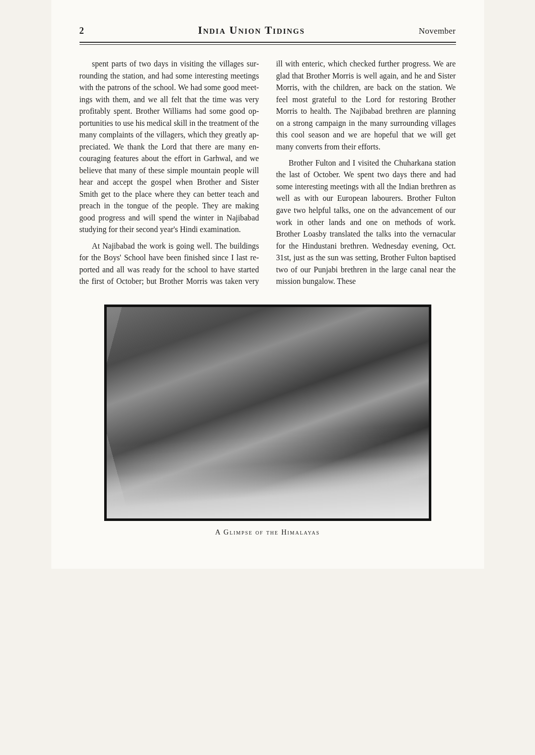2 India Union Tidings November
spent parts of two days in visiting the villages surrounding the station, and had some interesting meetings with the patrons of the school. We had some good meetings with them, and we all felt that the time was very profitably spent. Brother Williams had some good opportunities to use his medical skill in the treatment of the many complaints of the villagers, which they greatly appreciated. We thank the Lord that there are many encouraging features about the effort in Garhwal, and we believe that many of these simple mountain people will hear and accept the gospel when Brother and Sister Smith get to the place where they can better teach and preach in the tongue of the people. They are making good progress and will spend the winter in Najibabad studying for their second year's Hindi examination.
At Najibabad the work is going well. The buildings for the Boys' School have been finished since I last reported and all was ready for the school to have started the first of October; but Brother Morris was taken very ill with enteric, which checked further progress. We are glad that Brother Morris is well again, and he and Sister Morris, with the children, are back on the station. We feel most grateful to the Lord for restoring Brother Morris to health. The Najibabad brethren are planning on a strong campaign in the many surrounding villages this cool season and we are hopeful that we will get many converts from their efforts.
Brother Fulton and I visited the Chuharkana station the last of October. We spent two days there and had some interesting meetings with all the Indian brethren as well as with our European labourers. Brother Fulton gave two helpful talks, one on the advancement of our work in other lands and one on methods of work. Brother Loasby translated the talks into the vernacular for the Hindustani brethren. Wednesday evening, Oct. 31st, just as the sun was setting, Brother Fulton baptised two of our Punjabi brethren in the large canal near the mission bungalow. These
A Glimpse of the Himalayas